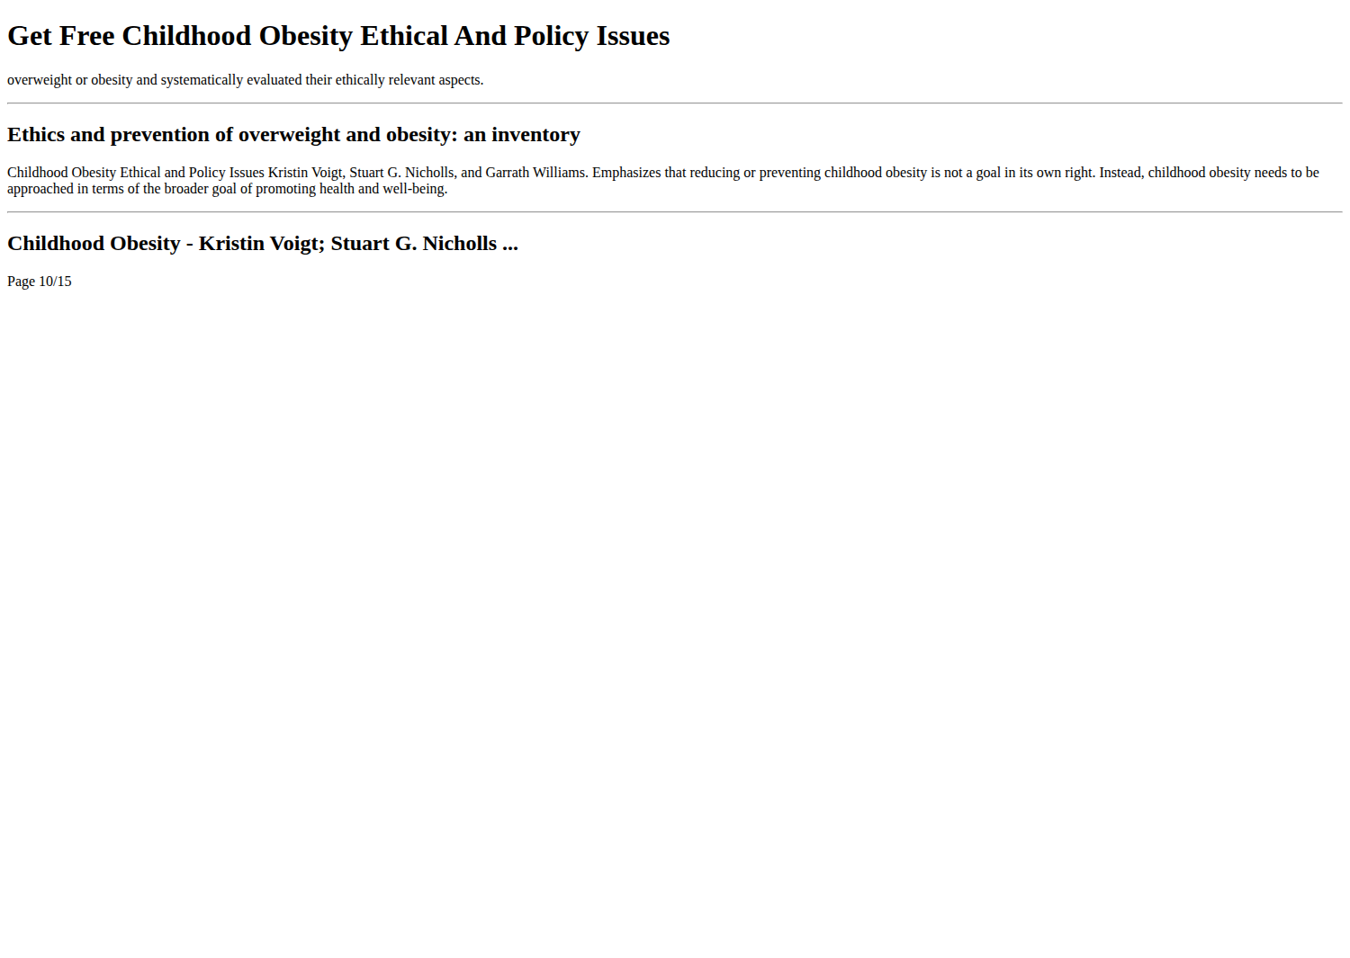Get Free Childhood Obesity Ethical And Policy Issues
overweight or obesity and systematically evaluated their ethically relevant aspects.
Ethics and prevention of overweight and obesity: an inventory
Childhood Obesity Ethical and Policy Issues Kristin Voigt, Stuart G. Nicholls, and Garrath Williams. Emphasizes that reducing or preventing childhood obesity is not a goal in its own right. Instead, childhood obesity needs to be approached in terms of the broader goal of promoting health and well-being.
Childhood Obesity - Kristin Voigt; Stuart G. Nicholls ...
Page 10/15